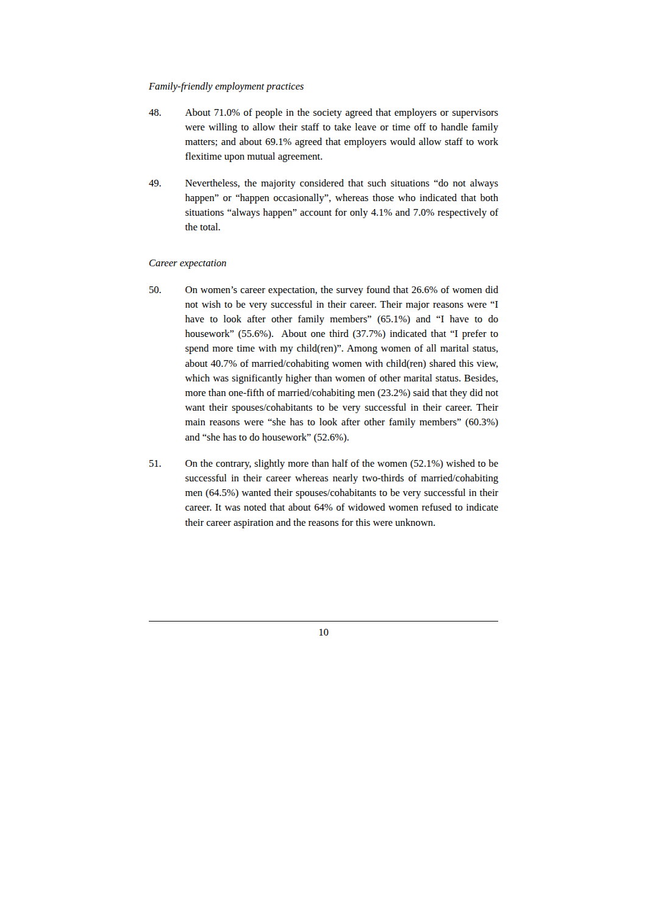Family-friendly employment practices
48. About 71.0% of people in the society agreed that employers or supervisors were willing to allow their staff to take leave or time off to handle family matters; and about 69.1% agreed that employers would allow staff to work flexitime upon mutual agreement.
49. Nevertheless, the majority considered that such situations “do not always happen” or “happen occasionally”, whereas those who indicated that both situations “always happen” account for only 4.1% and 7.0% respectively of the total.
Career expectation
50. On women’s career expectation, the survey found that 26.6% of women did not wish to be very successful in their career. Their major reasons were “I have to look after other family members” (65.1%) and “I have to do housework” (55.6%). About one third (37.7%) indicated that “I prefer to spend more time with my child(ren)”. Among women of all marital status, about 40.7% of married/cohabiting women with child(ren) shared this view, which was significantly higher than women of other marital status. Besides, more than one-fifth of married/cohabiting men (23.2%) said that they did not want their spouses/cohabitants to be very successful in their career. Their main reasons were “she has to look after other family members” (60.3%) and “she has to do housework” (52.6%).
51. On the contrary, slightly more than half of the women (52.1%) wished to be successful in their career whereas nearly two-thirds of married/cohabiting men (64.5%) wanted their spouses/cohabitants to be very successful in their career. It was noted that about 64% of widowed women refused to indicate their career aspiration and the reasons for this were unknown.
10